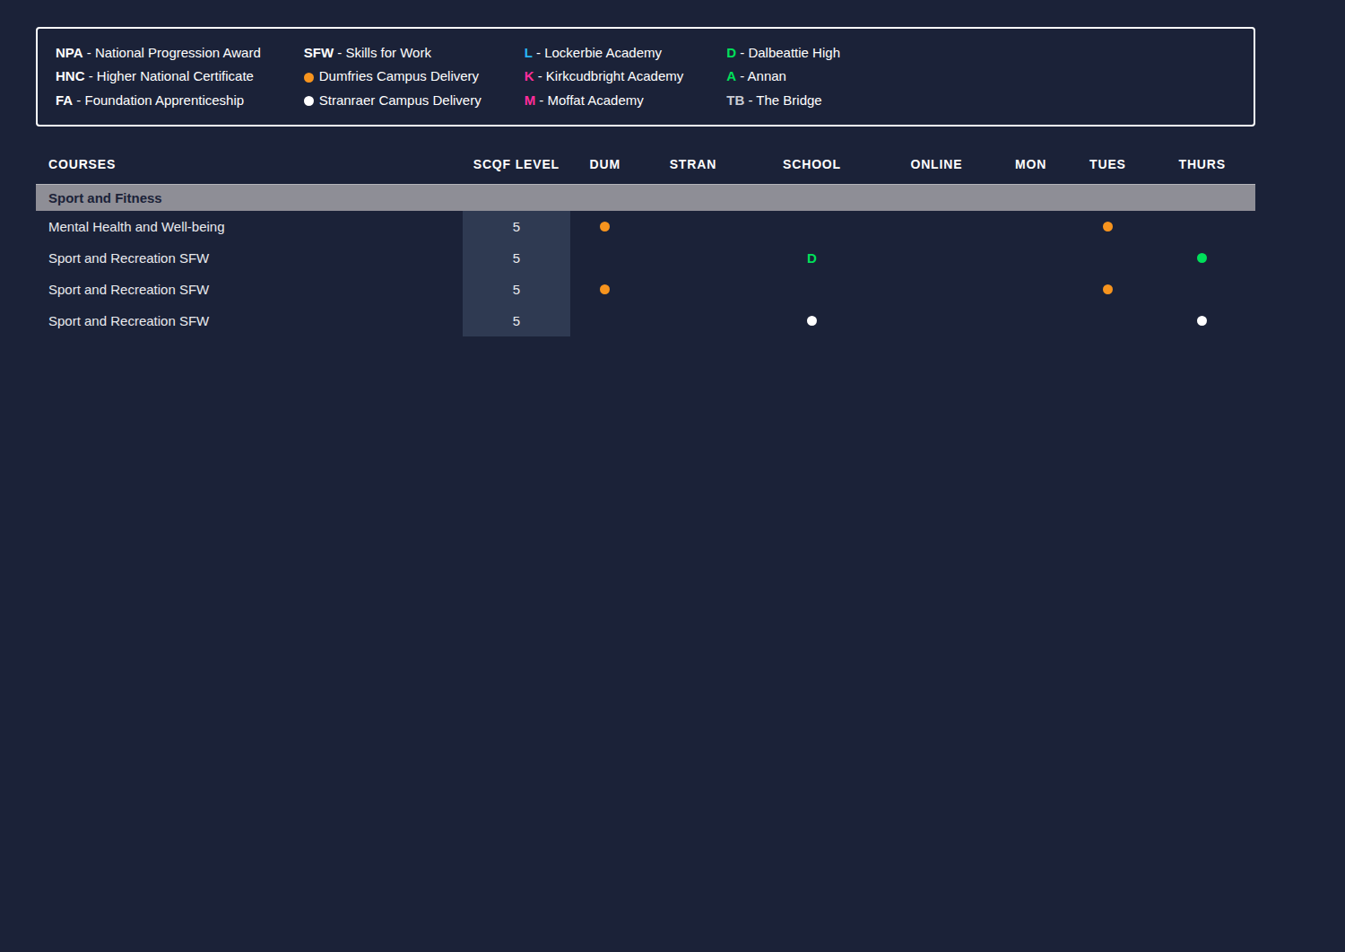NPA - National Progression Award
HNC - Higher National Certificate
FA - Foundation Apprenticeship
SFW - Skills for Work
Dumfries Campus Delivery
Stranraer Campus Delivery
L - Lockerbie Academy
K - Kirkcudbright Academy
M - Moffat Academy
D - Dalbeattie High
A - Annan
TB - The Bridge
| COURSES | SCQF LEVEL | DUM | STRAN | SCHOOL | ONLINE | MON | TUES | THURS |
| --- | --- | --- | --- | --- | --- | --- | --- | --- |
| Sport and Fitness |
| Mental Health and Well-being | 5 | | | | | | | |
| Sport and Recreation SFW | 5 | | | D | | | | |
| Sport and Recreation SFW | 5 | | | | | | | |
| Sport and Recreation SFW | 5 | | | | | | | |